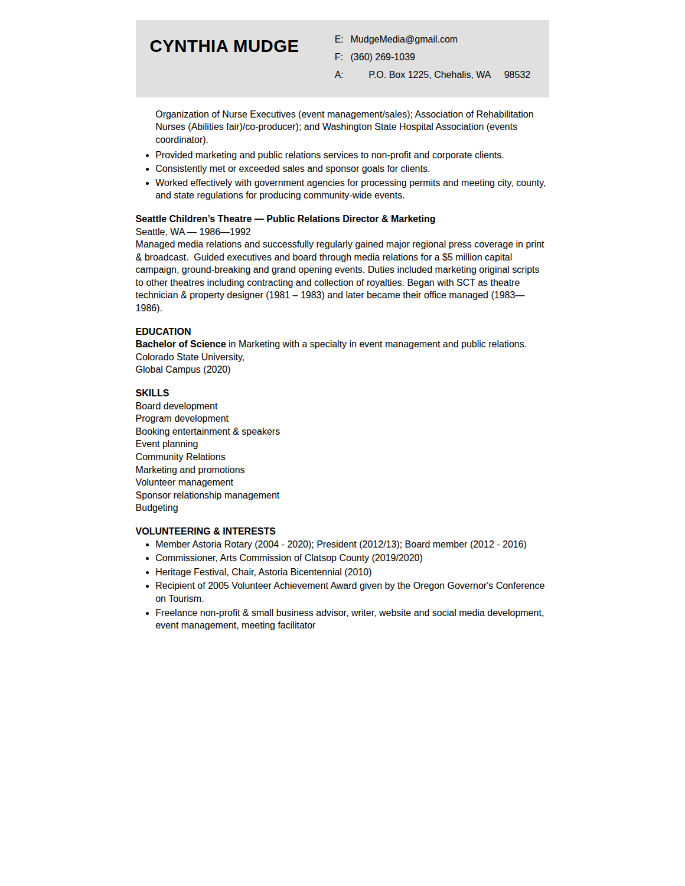CYNTHIA MUDGE
E: MudgeMedia@gmail.com
F: (360) 269-1039
A: P.O. Box 1225, Chehalis, WA 98532
Organization of Nurse Executives (event management/sales); Association of Rehabilitation Nurses (Abilities fair)/co-producer); and Washington State Hospital Association (events coordinator).
Provided marketing and public relations services to non-profit and corporate clients.
Consistently met or exceeded sales and sponsor goals for clients.
Worked effectively with government agencies for processing permits and meeting city, county, and state regulations for producing community-wide events.
Seattle Children’s Theatre — Public Relations Director & Marketing
Seattle, WA — 1986—1992
Managed media relations and successfully regularly gained major regional press coverage in print & broadcast. Guided executives and board through media relations for a $5 million capital campaign, ground-breaking and grand opening events. Duties included marketing original scripts to other theatres including contracting and collection of royalties. Began with SCT as theatre technician & property designer (1981 – 1983) and later became their office managed (1983—1986).
EDUCATION
Bachelor of Science in Marketing with a specialty in event management and public relations.
Colorado State University,
Global Campus (2020)
SKILLS
Board development
Program development
Booking entertainment & speakers
Event planning
Community Relations
Marketing and promotions
Volunteer management
Sponsor relationship management
Budgeting
VOLUNTEERING & INTERESTS
Member Astoria Rotary (2004 - 2020); President (2012/13); Board member (2012 - 2016)
Commissioner, Arts Commission of Clatsop County (2019/2020)
Heritage Festival, Chair, Astoria Bicentennial (2010)
Recipient of 2005 Volunteer Achievement Award given by the Oregon Governor's Conference on Tourism.
Freelance non-profit & small business advisor, writer, website and social media development, event management, meeting facilitator